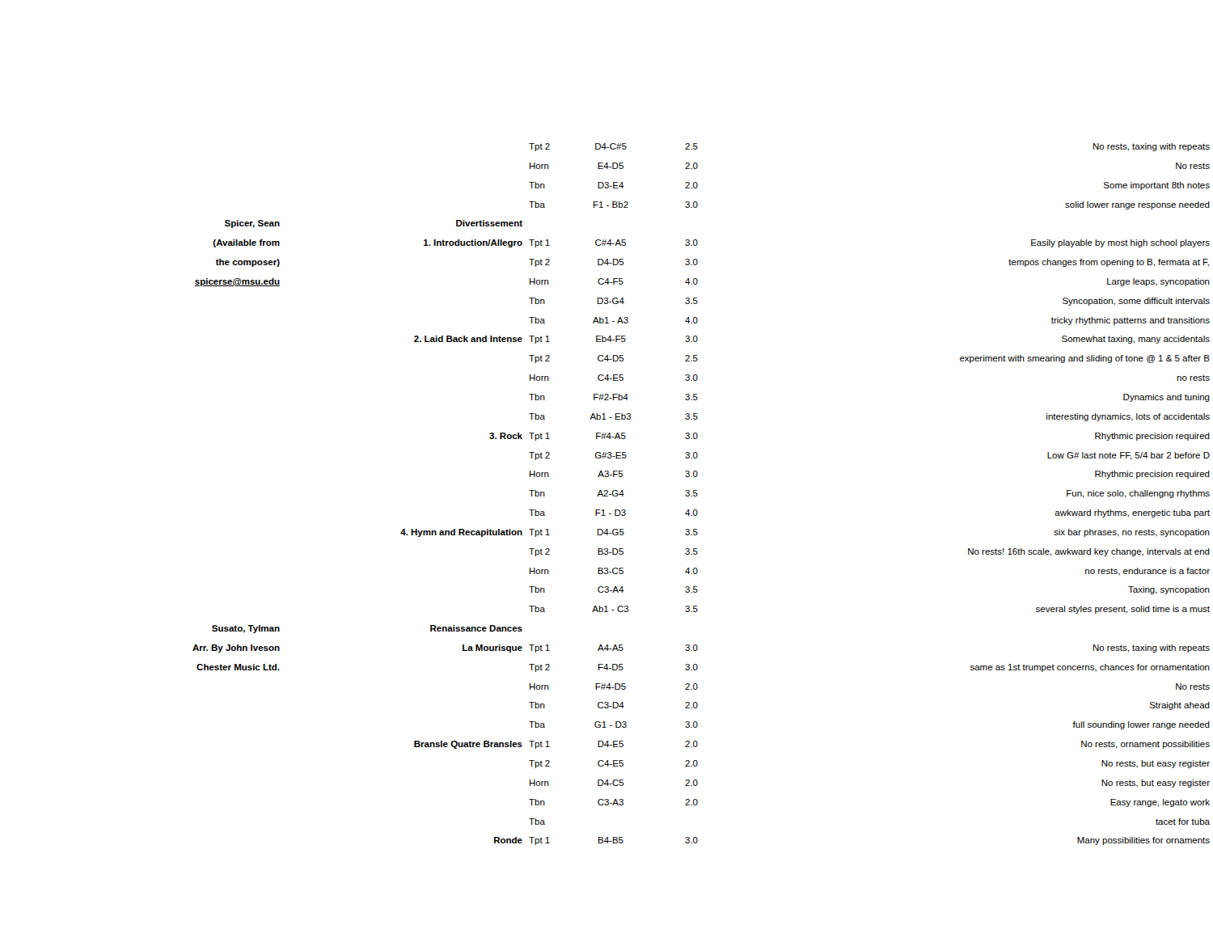| | | Tpt 2 | D4-C#5 | 2.5 | No rests, taxing with repeats |
| | | Horn | E4-D5 | 2.0 | No rests |
| | | Tbn | D3-E4 | 2.0 | Some important 8th notes |
| | | Tba | F1 - Bb2 | 3.0 | solid lower range response needed |
| Spicer, Sean | Divertissement | | | | |
| (Available from | 1. Introduction/Allegro | Tpt 1 | C#4-A5 | 3.0 | Easily playable by most high school players |
| the composer) | | Tpt 2 | D4-D5 | 3.0 | tempos changes from opening to B, fermata at F, |
| spicerse@msu.edu | | Horn | C4-F5 | 4.0 | Large leaps, syncopation |
| | | Tbn | D3-G4 | 3.5 | Syncopation, some difficult intervals |
| | | Tba | Ab1 - A3 | 4.0 | tricky rhythmic patterns and transitions |
| | 2. Laid Back and Intense | Tpt 1 | Eb4-F5 | 3.0 | Somewhat taxing, many accidentals |
| | | Tpt 2 | C4-D5 | 2.5 | experiment with smearing and sliding of tone @ 1 & 5 after B |
| | | Horn | C4-E5 | 3.0 | no rests |
| | | Tbn | F#2-Fb4 | 3.5 | Dynamics and tuning |
| | | Tba | Ab1 - Eb3 | 3.5 | interesting dynamics, lots of accidentals |
| | 3. Rock | Tpt 1 | F#4-A5 | 3.0 | Rhythmic precision required |
| | | Tpt 2 | G#3-E5 | 3.0 | Low G# last note FF, 5/4 bar 2 before D |
| | | Horn | A3-F5 | 3.0 | Rhythmic precision required |
| | | Tbn | A2-G4 | 3.5 | Fun, nice solo, challengng rhythms |
| | | Tba | F1 - D3 | 4.0 | awkward rhythms, energetic tuba part |
| | 4. Hymn and Recapitulation | Tpt 1 | D4-G5 | 3.5 | six bar phrases, no rests, syncopation |
| | | Tpt 2 | B3-D5 | 3.5 | No rests! 16th scale, awkward key change, intervals at end |
| | | Horn | B3-C5 | 4.0 | no rests, endurance is a factor |
| | | Tbn | C3-A4 | 3.5 | Taxing, syncopation |
| | | Tba | Ab1 - C3 | 3.5 | several styles present, solid time is a must |
| Susato, Tylman | Renaissance Dances | | | | |
| Arr. By John Iveson | La Mourisque | Tpt 1 | A4-A5 | 3.0 | No rests, taxing with repeats |
| Chester Music Ltd. | | Tpt 2 | F4-D5 | 3.0 | same as 1st trumpet concerns, chances for ornamentation |
| | | Horn | F#4-D5 | 2.0 | No rests |
| | | Tbn | C3-D4 | 2.0 | Straight ahead |
| | | Tba | G1 - D3 | 3.0 | full sounding lower range needed |
| | Bransle Quatre Bransles | Tpt 1 | D4-E5 | 2.0 | No rests, ornament possibilities |
| | | Tpt 2 | C4-E5 | 2.0 | No rests, but easy register |
| | | Horn | D4-C5 | 2.0 | No rests, but easy register |
| | | Tbn | C3-A3 | 2.0 | Easy range, legato work |
| | | Tba | | | tacet for tuba |
| | Ronde | Tpt 1 | B4-B5 | 3.0 | Many possibilities for ornaments |